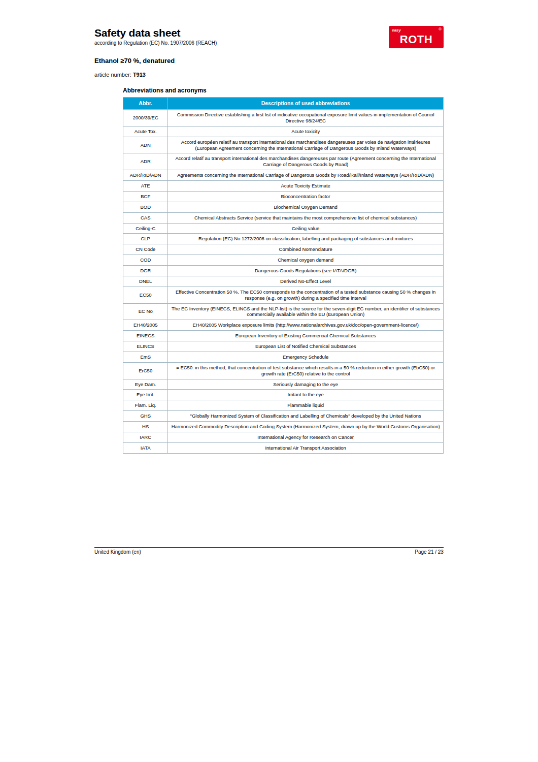easy ® ROTH
Safety data sheet
according to Regulation (EC) No. 1907/2006 (REACH)
Ethanol ≥70 %, denatured
article number: T913
Abbreviations and acronyms
| Abbr. | Descriptions of used abbreviations |
| --- | --- |
| 2000/39/EC | Commission Directive establishing a first list of indicative occupational exposure limit values in implementation of Council Directive 98/24/EC |
| Acute Tox. | Acute toxicity |
| ADN | Accord européen relatif au transport international des marchandises dangereuses par voies de navigation intérieures (European Agreement concerning the International Carriage of Dangerous Goods by Inland Waterways) |
| ADR | Accord relatif au transport international des marchandises dangereuses par route (Agreement concerning the International Carriage of Dangerous Goods by Road) |
| ADR/RID/ADN | Agreements concerning the International Carriage of Dangerous Goods by Road/Rail/Inland Waterways (ADR/RID/ADN) |
| ATE | Acute Toxicity Estimate |
| BCF | Bioconcentration factor |
| BOD | Biochemical Oxygen Demand |
| CAS | Chemical Abstracts Service (service that maintains the most comprehensive list of chemical substances) |
| Ceiling-C | Ceiling value |
| CLP | Regulation (EC) No 1272/2008 on classification, labelling and packaging of substances and mixtures |
| CN Code | Combined Nomenclature |
| COD | Chemical oxygen demand |
| DGR | Dangerous Goods Regulations (see IATA/DGR) |
| DNEL | Derived No-Effect Level |
| EC50 | Effective Concentration 50 %. The EC50 corresponds to the concentration of a tested substance causing 50 % changes in response (e.g. on growth) during a specified time interval |
| EC No | The EC Inventory (EINECS, ELINCS and the NLP-list) is the source for the seven-digit EC number, an identifier of substances commercially available within the EU (European Union) |
| EH40/2005 | EH40/2005 Workplace exposure limits (http://www.nationalarchives.gov.uk/doc/open-government-licence/) |
| EINECS | European Inventory of Existing Commercial Chemical Substances |
| ELINCS | European List of Notified Chemical Substances |
| EmS | Emergency Schedule |
| ErC50 | ≡ EC50: in this method, that concentration of test substance which results in a 50 % reduction in either growth (EbC50) or growth rate (ErC50) relative to the control |
| Eye Dam. | Seriously damaging to the eye |
| Eye Irrit. | Irritant to the eye |
| Flam. Liq. | Flammable liquid |
| GHS | "Globally Harmonized System of Classification and Labelling of Chemicals" developed by the United Nations |
| HS | Harmonized Commodity Description and Coding System (Harmonized System, drawn up by the World Customs Organisation) |
| IARC | International Agency for Research on Cancer |
| IATA | International Air Transport Association |
United Kingdom (en) Page 21 / 23